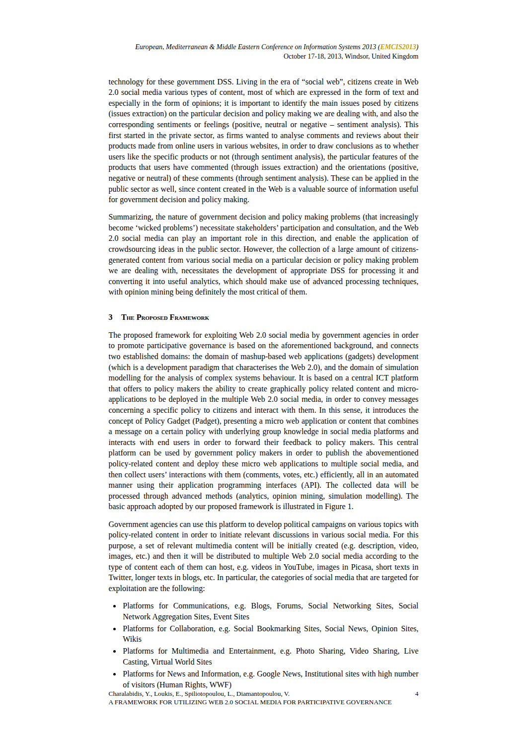European, Mediterranean & Middle Eastern Conference on Information Systems 2013 (EMCIS2013)
October 17-18, 2013, Windsor, United Kingdom
technology for these government DSS. Living in the era of “social web”, citizens create in Web 2.0 social media various types of content, most of which are expressed in the form of text and especially in the form of opinions; it is important to identify the main issues posed by citizens (issues extraction) on the particular decision and policy making we are dealing with, and also the corresponding sentiments or feelings (positive, neutral or negative – sentiment analysis). This first started in the private sector, as firms wanted to analyse comments and reviews about their products made from online users in various websites, in order to draw conclusions as to whether users like the specific products or not (through sentiment analysis), the particular features of the products that users have commented (through issues extraction) and the orientations (positive, negative or neutral) of these comments (through sentiment analysis). These can be applied in the public sector as well, since content created in the Web is a valuable source of information useful for government decision and policy making.
Summarizing, the nature of government decision and policy making problems (that increasingly become ‘wicked problems’) necessitate stakeholders’ participation and consultation, and the Web 2.0 social media can play an important role in this direction, and enable the application of crowdsourcing ideas in the public sector. However, the collection of a large amount of citizens-generated content from various social media on a particular decision or policy making problem we are dealing with, necessitates the development of appropriate DSS for processing it and converting it into useful analytics, which should make use of advanced processing techniques, with opinion mining being definitely the most critical of them.
3 The Proposed Framework
The proposed framework for exploiting Web 2.0 social media by government agencies in order to promote participative governance is based on the aforementioned background, and connects two established domains: the domain of mashup-based web applications (gadgets) development (which is a development paradigm that characterises the Web 2.0), and the domain of simulation modelling for the analysis of complex systems behaviour. It is based on a central ICT platform that offers to policy makers the ability to create graphically policy related content and micro-applications to be deployed in the multiple Web 2.0 social media, in order to convey messages concerning a specific policy to citizens and interact with them. In this sense, it introduces the concept of Policy Gadget (Padget), presenting a micro web application or content that combines a message on a certain policy with underlying group knowledge in social media platforms and interacts with end users in order to forward their feedback to policy makers. This central platform can be used by government policy makers in order to publish the abovementioned policy-related content and deploy these micro web applications to multiple social media, and then collect users’ interactions with them (comments, votes, etc.) efficiently, all in an automated manner using their application programming interfaces (API). The collected data will be processed through advanced methods (analytics, opinion mining, simulation modelling). The basic approach adopted by our proposed framework is illustrated in Figure 1.
Government agencies can use this platform to develop political campaigns on various topics with policy-related content in order to initiate relevant discussions in various social media. For this purpose, a set of relevant multimedia content will be initially created (e.g. description, video, images, etc.) and then it will be distributed to multiple Web 2.0 social media according to the type of content each of them can host, e.g. videos in YouTube, images in Picasa, short texts in Twitter, longer texts in blogs, etc. In particular, the categories of social media that are targeted for exploitation are the following:
Platforms for Communications, e.g. Blogs, Forums, Social Networking Sites, Social Network Aggregation Sites, Event Sites
Platforms for Collaboration, e.g. Social Bookmarking Sites, Social News, Opinion Sites, Wikis
Platforms for Multimedia and Entertainment, e.g. Photo Sharing, Video Sharing, Live Casting, Virtual World Sites
Platforms for News and Information, e.g. Google News, Institutional sites with high number of visitors (Human Rights, WWF)
Charalabidis, Y., Loukis, E., Spiliotopoulou, L., Diamantopoulou, V. A FRAMEWORK FOR UTILIZING WEB 2.0 SOCIAL MEDIA FOR PARTICIPATIVE GOVERNANCE 4